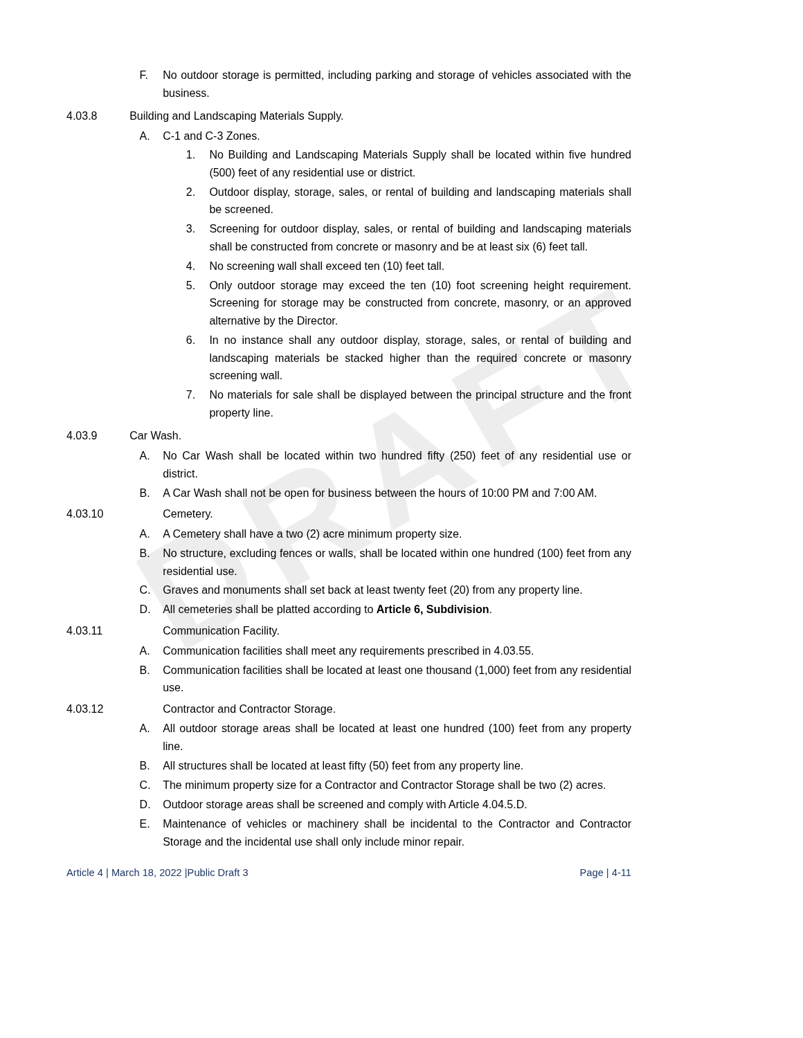DRAFT
F. No outdoor storage is permitted, including parking and storage of vehicles associated with the business.
4.03.8 Building and Landscaping Materials Supply.
A.
C-1 and C-3 Zones.
1.
No Building and Landscaping Materials Supply shall be located within five hundred (500) feet of any residential use or district.
2.
Outdoor display, storage, sales, or rental of building and landscaping materials shall be screened.
3.
Screening for outdoor display, sales, or rental of building and landscaping materials shall be constructed from concrete or masonry and be at least six (6) feet tall.
4.
No screening wall shall exceed ten (10) feet tall.
5.
Only outdoor storage may exceed the ten (10) foot screening height requirement. Screening for storage may be constructed from concrete, masonry, or an approved alternative by the Director.
6.
In no instance shall any outdoor display, storage, sales, or rental of building and landscaping materials be stacked higher than the required concrete or masonry screening wall.
7.
No materials for sale shall be displayed between the principal structure and the front property line.
4.03.9 Car Wash.
A.
No Car Wash shall be located within two hundred fifty (250) feet of any residential use or district.
B.
A Car Wash shall not be open for business between the hours of 10:00 PM and 7:00 AM.
4.03.10 Cemetery.
A.
A Cemetery shall have a two (2) acre minimum property size.
B.
No structure, excluding fences or walls, shall be located within one hundred (100) feet from any residential use.
C.
Graves and monuments shall set back at least twenty feet (20) from any property line.
D.
All cemeteries shall be platted according to Article 6, Subdivision.
4.03.11 Communication Facility.
A.
Communication facilities shall meet any requirements prescribed in 4.03.55.
B.
Communication facilities shall be located at least one thousand (1,000) feet from any residential use.
4.03.12 Contractor and Contractor Storage.
A.
All outdoor storage areas shall be located at least one hundred (100) feet from any property line.
B.
All structures shall be located at least fifty (50) feet from any property line.
C.
The minimum property size for a Contractor and Contractor Storage shall be two (2) acres.
D.
Outdoor storage areas shall be screened and comply with Article 4.04.5.D.
E.
Maintenance of vehicles or machinery shall be incidental to the Contractor and Contractor Storage and the incidental use shall only include minor repair.
Article 4 | March 18, 2022 |Public Draft 3 Page | 4-11